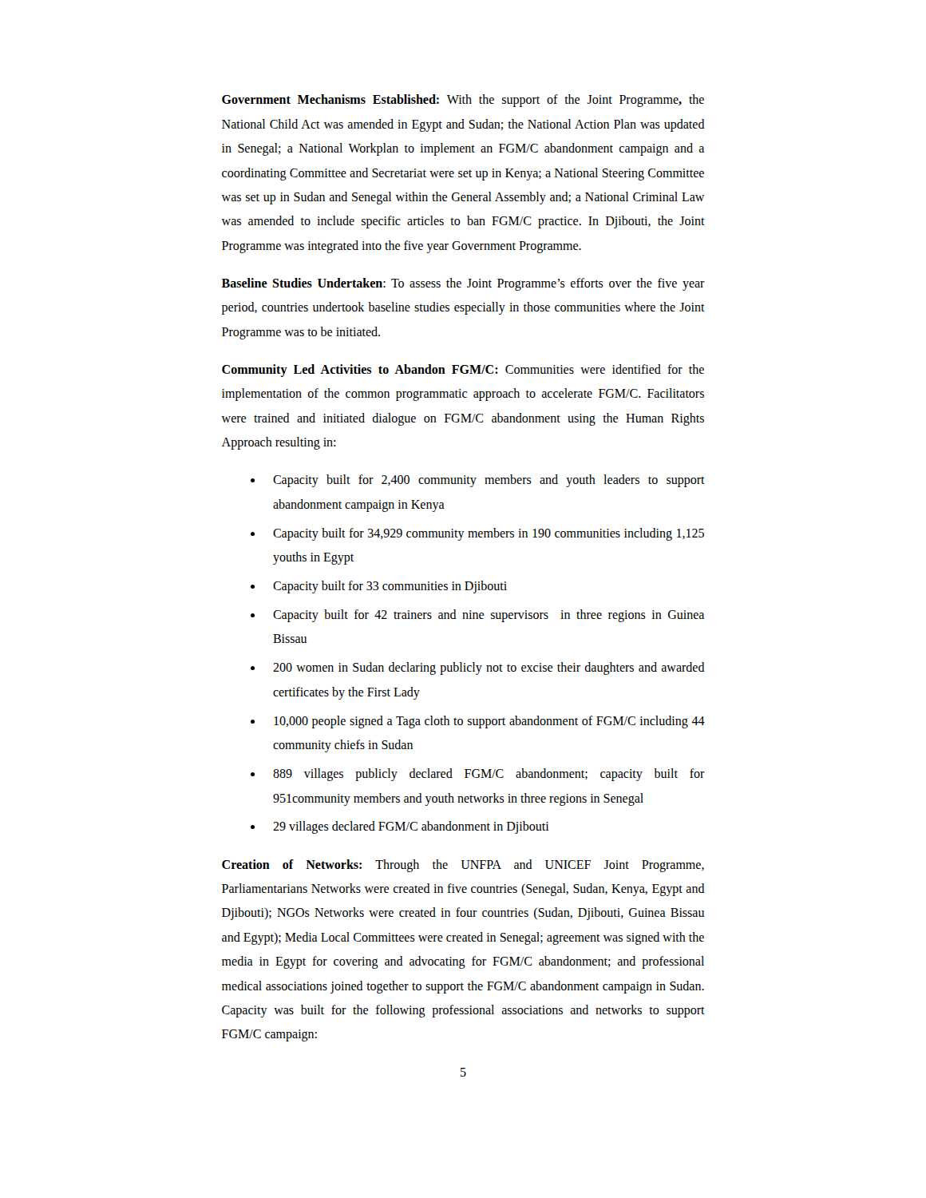Government Mechanisms Established: With the support of the Joint Programme, the National Child Act was amended in Egypt and Sudan; the National Action Plan was updated in Senegal; a National Workplan to implement an FGM/C abandonment campaign and a coordinating Committee and Secretariat were set up in Kenya; a National Steering Committee was set up in Sudan and Senegal within the General Assembly and; a National Criminal Law was amended to include specific articles to ban FGM/C practice. In Djibouti, the Joint Programme was integrated into the five year Government Programme.
Baseline Studies Undertaken: To assess the Joint Programme’s efforts over the five year period, countries undertook baseline studies especially in those communities where the Joint Programme was to be initiated.
Community Led Activities to Abandon FGM/C: Communities were identified for the implementation of the common programmatic approach to accelerate FGM/C. Facilitators were trained and initiated dialogue on FGM/C abandonment using the Human Rights Approach resulting in:
Capacity built for 2,400 community members and youth leaders to support abandonment campaign in Kenya
Capacity built for 34,929 community members in 190 communities including 1,125 youths in Egypt
Capacity built for 33 communities in Djibouti
Capacity built for 42 trainers and nine supervisors in three regions in Guinea Bissau
200 women in Sudan declaring publicly not to excise their daughters and awarded certificates by the First Lady
10,000 people signed a Taga cloth to support abandonment of FGM/C including 44 community chiefs in Sudan
889 villages publicly declared FGM/C abandonment; capacity built for 951community members and youth networks in three regions in Senegal
29 villages declared FGM/C abandonment in Djibouti
Creation of Networks: Through the UNFPA and UNICEF Joint Programme, Parliamentarians Networks were created in five countries (Senegal, Sudan, Kenya, Egypt and Djibouti); NGOs Networks were created in four countries (Sudan, Djibouti, Guinea Bissau and Egypt); Media Local Committees were created in Senegal; agreement was signed with the media in Egypt for covering and advocating for FGM/C abandonment; and professional medical associations joined together to support the FGM/C abandonment campaign in Sudan. Capacity was built for the following professional associations and networks to support FGM/C campaign:
5